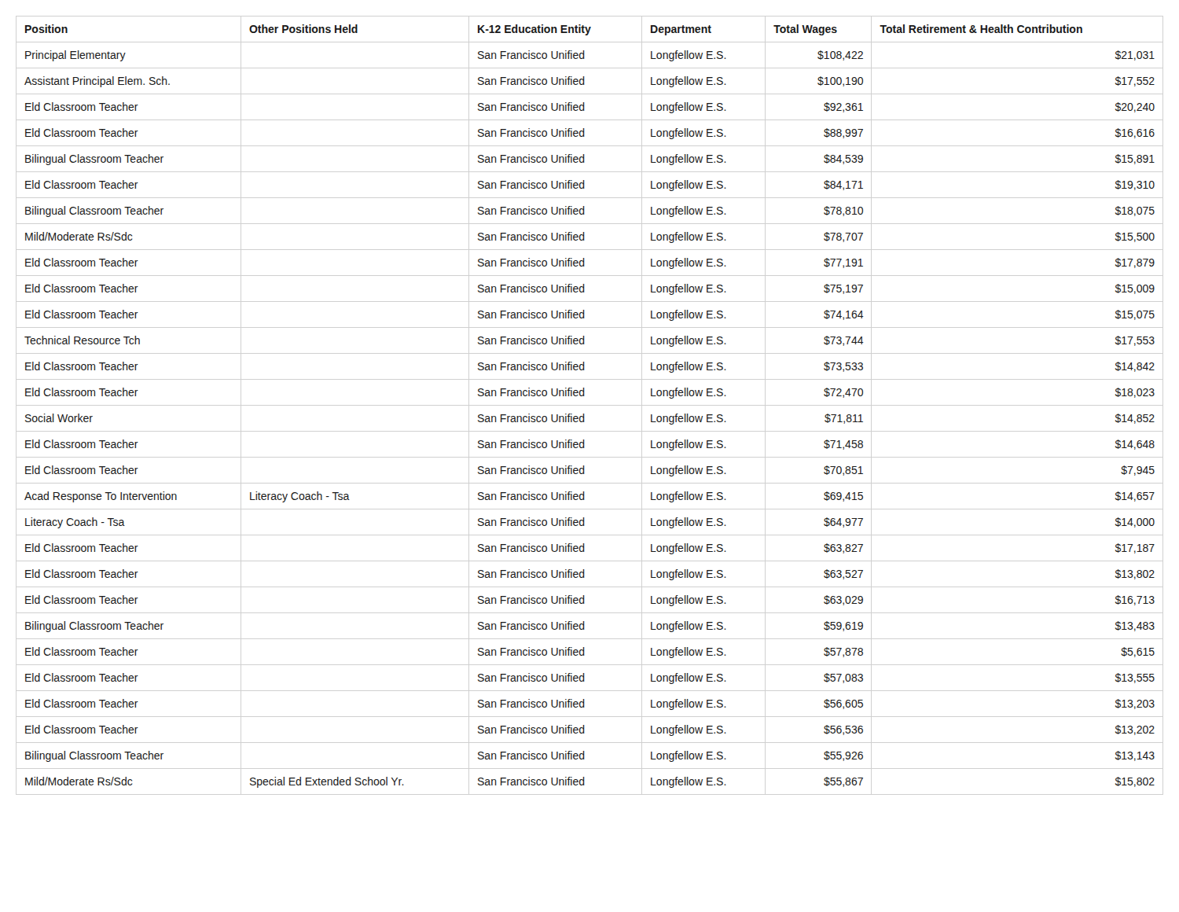| Position | Other Positions Held | K-12 Education Entity | Department | Total Wages | Total Retirement & Health Contribution |
| --- | --- | --- | --- | --- | --- |
| Principal Elementary | | San Francisco Unified | Longfellow E.S. | $108,422 | $21,031 |
| Assistant Principal Elem. Sch. | | San Francisco Unified | Longfellow E.S. | $100,190 | $17,552 |
| Eld Classroom Teacher | | San Francisco Unified | Longfellow E.S. | $92,361 | $20,240 |
| Eld Classroom Teacher | | San Francisco Unified | Longfellow E.S. | $88,997 | $16,616 |
| Bilingual Classroom Teacher | | San Francisco Unified | Longfellow E.S. | $84,539 | $15,891 |
| Eld Classroom Teacher | | San Francisco Unified | Longfellow E.S. | $84,171 | $19,310 |
| Bilingual Classroom Teacher | | San Francisco Unified | Longfellow E.S. | $78,810 | $18,075 |
| Mild/Moderate Rs/Sdc | | San Francisco Unified | Longfellow E.S. | $78,707 | $15,500 |
| Eld Classroom Teacher | | San Francisco Unified | Longfellow E.S. | $77,191 | $17,879 |
| Eld Classroom Teacher | | San Francisco Unified | Longfellow E.S. | $75,197 | $15,009 |
| Eld Classroom Teacher | | San Francisco Unified | Longfellow E.S. | $74,164 | $15,075 |
| Technical Resource Tch | | San Francisco Unified | Longfellow E.S. | $73,744 | $17,553 |
| Eld Classroom Teacher | | San Francisco Unified | Longfellow E.S. | $73,533 | $14,842 |
| Eld Classroom Teacher | | San Francisco Unified | Longfellow E.S. | $72,470 | $18,023 |
| Social Worker | | San Francisco Unified | Longfellow E.S. | $71,811 | $14,852 |
| Eld Classroom Teacher | | San Francisco Unified | Longfellow E.S. | $71,458 | $14,648 |
| Eld Classroom Teacher | | San Francisco Unified | Longfellow E.S. | $70,851 | $7,945 |
| Acad Response To Intervention | Literacy Coach - Tsa | San Francisco Unified | Longfellow E.S. | $69,415 | $14,657 |
| Literacy Coach - Tsa | | San Francisco Unified | Longfellow E.S. | $64,977 | $14,000 |
| Eld Classroom Teacher | | San Francisco Unified | Longfellow E.S. | $63,827 | $17,187 |
| Eld Classroom Teacher | | San Francisco Unified | Longfellow E.S. | $63,527 | $13,802 |
| Eld Classroom Teacher | | San Francisco Unified | Longfellow E.S. | $63,029 | $16,713 |
| Bilingual Classroom Teacher | | San Francisco Unified | Longfellow E.S. | $59,619 | $13,483 |
| Eld Classroom Teacher | | San Francisco Unified | Longfellow E.S. | $57,878 | $5,615 |
| Eld Classroom Teacher | | San Francisco Unified | Longfellow E.S. | $57,083 | $13,555 |
| Eld Classroom Teacher | | San Francisco Unified | Longfellow E.S. | $56,605 | $13,203 |
| Eld Classroom Teacher | | San Francisco Unified | Longfellow E.S. | $56,536 | $13,202 |
| Bilingual Classroom Teacher | | San Francisco Unified | Longfellow E.S. | $55,926 | $13,143 |
| Mild/Moderate Rs/Sdc | Special Ed Extended School Yr. | San Francisco Unified | Longfellow E.S. | $55,867 | $15,802 |